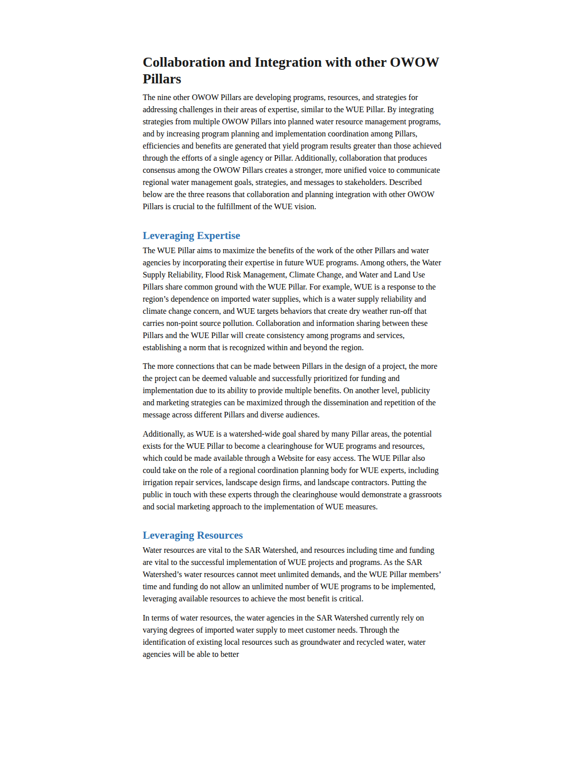Collaboration and Integration with other OWOW Pillars
The nine other OWOW Pillars are developing programs, resources, and strategies for addressing challenges in their areas of expertise, similar to the WUE Pillar. By integrating strategies from multiple OWOW Pillars into planned water resource management programs, and by increasing program planning and implementation coordination among Pillars, efficiencies and benefits are generated that yield program results greater than those achieved through the efforts of a single agency or Pillar. Additionally, collaboration that produces consensus among the OWOW Pillars creates a stronger, more unified voice to communicate regional water management goals, strategies, and messages to stakeholders. Described below are the three reasons that collaboration and planning integration with other OWOW Pillars is crucial to the fulfillment of the WUE vision.
Leveraging Expertise
The WUE Pillar aims to maximize the benefits of the work of the other Pillars and water agencies by incorporating their expertise in future WUE programs. Among others, the Water Supply Reliability, Flood Risk Management, Climate Change, and Water and Land Use Pillars share common ground with the WUE Pillar. For example, WUE is a response to the region’s dependence on imported water supplies, which is a water supply reliability and climate change concern, and WUE targets behaviors that create dry weather run-off that carries non-point source pollution. Collaboration and information sharing between these Pillars and the WUE Pillar will create consistency among programs and services, establishing a norm that is recognized within and beyond the region.
The more connections that can be made between Pillars in the design of a project, the more the project can be deemed valuable and successfully prioritized for funding and implementation due to its ability to provide multiple benefits. On another level, publicity and marketing strategies can be maximized through the dissemination and repetition of the message across different Pillars and diverse audiences.
Additionally, as WUE is a watershed-wide goal shared by many Pillar areas, the potential exists for the WUE Pillar to become a clearinghouse for WUE programs and resources, which could be made available through a Website for easy access. The WUE Pillar also could take on the role of a regional coordination planning body for WUE experts, including irrigation repair services, landscape design firms, and landscape contractors. Putting the public in touch with these experts through the clearinghouse would demonstrate a grassroots and social marketing approach to the implementation of WUE measures.
Leveraging Resources
Water resources are vital to the SAR Watershed, and resources including time and funding are vital to the successful implementation of WUE projects and programs. As the SAR Watershed’s water resources cannot meet unlimited demands, and the WUE Pillar members’ time and funding do not allow an unlimited number of WUE programs to be implemented, leveraging available resources to achieve the most benefit is critical.
In terms of water resources, the water agencies in the SAR Watershed currently rely on varying degrees of imported water supply to meet customer needs. Through the identification of existing local resources such as groundwater and recycled water, water agencies will be able to better